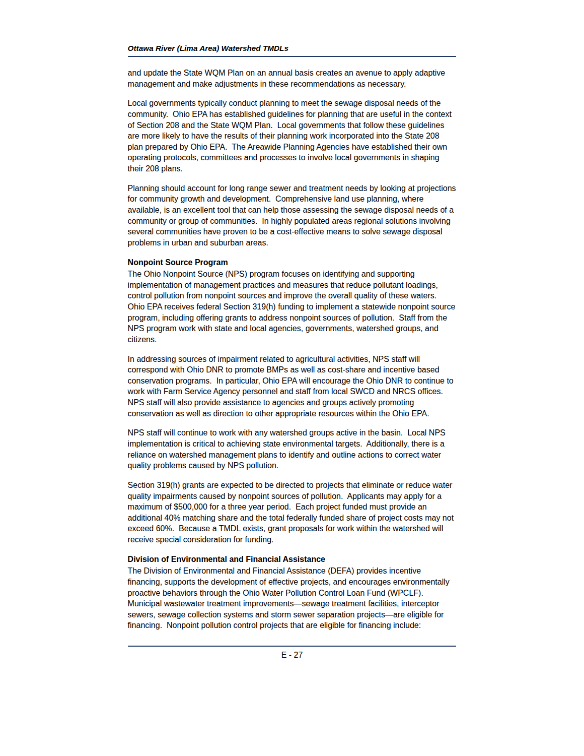Ottawa River (Lima Area) Watershed TMDLs
and update the State WQM Plan on an annual basis creates an avenue to apply adaptive management and make adjustments in these recommendations as necessary.
Local governments typically conduct planning to meet the sewage disposal needs of the community. Ohio EPA has established guidelines for planning that are useful in the context of Section 208 and the State WQM Plan. Local governments that follow these guidelines are more likely to have the results of their planning work incorporated into the State 208 plan prepared by Ohio EPA. The Areawide Planning Agencies have established their own operating protocols, committees and processes to involve local governments in shaping their 208 plans.
Planning should account for long range sewer and treatment needs by looking at projections for community growth and development. Comprehensive land use planning, where available, is an excellent tool that can help those assessing the sewage disposal needs of a community or group of communities. In highly populated areas regional solutions involving several communities have proven to be a cost-effective means to solve sewage disposal problems in urban and suburban areas.
Nonpoint Source Program
The Ohio Nonpoint Source (NPS) program focuses on identifying and supporting implementation of management practices and measures that reduce pollutant loadings, control pollution from nonpoint sources and improve the overall quality of these waters. Ohio EPA receives federal Section 319(h) funding to implement a statewide nonpoint source program, including offering grants to address nonpoint sources of pollution. Staff from the NPS program work with state and local agencies, governments, watershed groups, and citizens.
In addressing sources of impairment related to agricultural activities, NPS staff will correspond with Ohio DNR to promote BMPs as well as cost-share and incentive based conservation programs. In particular, Ohio EPA will encourage the Ohio DNR to continue to work with Farm Service Agency personnel and staff from local SWCD and NRCS offices. NPS staff will also provide assistance to agencies and groups actively promoting conservation as well as direction to other appropriate resources within the Ohio EPA.
NPS staff will continue to work with any watershed groups active in the basin. Local NPS implementation is critical to achieving state environmental targets. Additionally, there is a reliance on watershed management plans to identify and outline actions to correct water quality problems caused by NPS pollution.
Section 319(h) grants are expected to be directed to projects that eliminate or reduce water quality impairments caused by nonpoint sources of pollution. Applicants may apply for a maximum of $500,000 for a three year period. Each project funded must provide an additional 40% matching share and the total federally funded share of project costs may not exceed 60%. Because a TMDL exists, grant proposals for work within the watershed will receive special consideration for funding.
Division of Environmental and Financial Assistance
The Division of Environmental and Financial Assistance (DEFA) provides incentive financing, supports the development of effective projects, and encourages environmentally proactive behaviors through the Ohio Water Pollution Control Loan Fund (WPCLF). Municipal wastewater treatment improvements—sewage treatment facilities, interceptor sewers, sewage collection systems and storm sewer separation projects—are eligible for financing. Nonpoint pollution control projects that are eligible for financing include:
E - 27